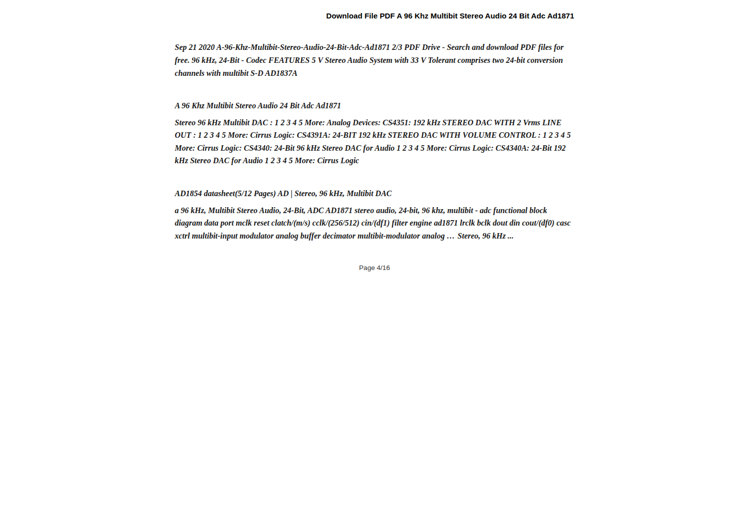Download File PDF A 96 Khz Multibit Stereo Audio 24 Bit Adc Ad1871
Sep 21 2020 A-96-Khz-Multibit-Stereo-Audio-24-Bit-Adc-Ad1871 2/3 PDF Drive - Search and download PDF files for free. 96 kHz, 24-Bit - Codec FEATURES 5 V Stereo Audio System with 33 V Tolerant comprises two 24-bit conversion channels with multibit S-D AD1837A
A 96 Khz Multibit Stereo Audio 24 Bit Adc Ad1871
Stereo 96 kHz Multibit DAC : 1 2 3 4 5 More: Analog Devices: CS4351: 192 kHz STEREO DAC WITH 2 Vrms LINE OUT : 1 2 3 4 5 More: Cirrus Logic: CS4391A: 24-BIT 192 kHz STEREO DAC WITH VOLUME CONTROL : 1 2 3 4 5 More: Cirrus Logic: CS4340: 24-Bit 96 kHz Stereo DAC for Audio 1 2 3 4 5 More: Cirrus Logic: CS4340A: 24-Bit 192 kHz Stereo DAC for Audio 1 2 3 4 5 More: Cirrus Logic
AD1854 datasheet(5/12 Pages) AD | Stereo, 96 kHz, Multibit DAC
a 96 kHz, Multibit Stereo Audio, 24-Bit, ADC AD1871 stereo audio, 24-bit, 96 khz, multibit - adc functional block diagram data port mclk reset clatch/(m/s) cclk/(256/512) cin/(df1) filter engine ad1871 lrclk bclk dout din cout/(df0) casc xctrl multibit-input modulator analog buffer decimator multibit-modulator analog … Stereo, 96 kHz ...
Page 4/16